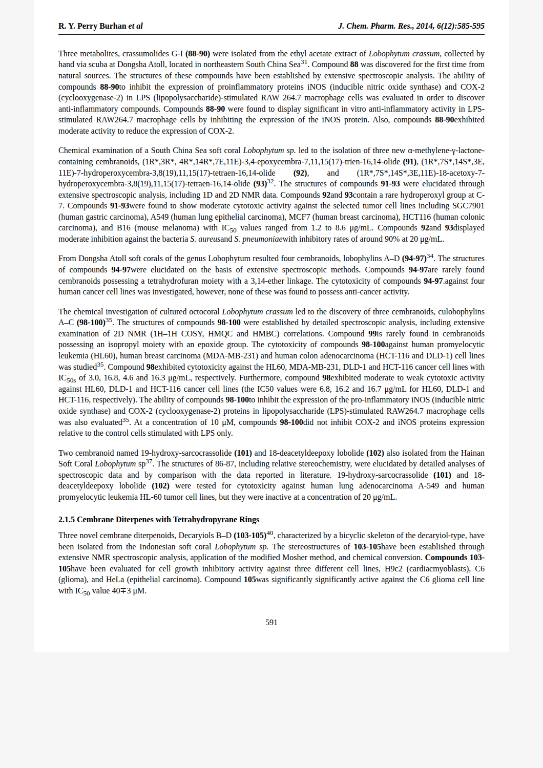R. Y. Perry Burhan et al J. Chem. Pharm. Res., 2014, 6(12):585-595
Three metabolites, crassumolides G-I (88-90) were isolated from the ethyl acetate extract of Lobophytum crassum, collected by hand via scuba at Dongsha Atoll, located in northeastern South China Sea31. Compound 88 was discovered for the first time from natural sources. The structures of these compounds have been established by extensive spectroscopic analysis. The ability of compounds 88-90to inhibit the expression of proinflammatory proteins iNOS (inducible nitric oxide synthase) and COX-2 (cyclooxygenase-2) in LPS (lipopolysaccharide)-stimulated RAW 264.7 macrophage cells was evaluated in order to discover anti-inflammatory compounds. Compounds 88-90 were found to display significant in vitro anti-inflammatory activity in LPS-stimulated RAW264.7 macrophage cells by inhibiting the expression of the iNOS protein. Also, compounds 88-90exhibited moderate activity to reduce the expression of COX-2.
Chemical examination of a South China Sea soft coral Lobophytum sp. led to the isolation of three new α-methylene-γ-lactone-containing cembranoids, (1R*,3R*, 4R*,14R*,7E,11E)-3,4-epoxycembra-7,11,15(17)-trien-16,14-olide (91), (1R*,7S*,14S*,3E, 11E)-7-hydroperoxycembra-3,8(19),11,15(17)-tetraen-16,14-olide (92), and (1R*,7S*,14S*,3E,11E)-18-acetoxy-7-hydroperoxycembra-3,8(19),11,15(17)-tetraen-16,14-olide (93)32. The structures of compounds 91-93 were elucidated through extensive spectroscopic analysis, including 1D and 2D NMR data. Compounds 92and 93contain a rare hydroperoxyl group at C-7. Compounds 91-93were found to show moderate cytotoxic activity against the selected tumor cell lines including SGC7901 (human gastric carcinoma), A549 (human lung epithelial carcinoma), MCF7 (human breast carcinoma), HCT116 (human colonic carcinoma), and B16 (mouse melanoma) with IC50 values ranged from 1.2 to 8.6 μg/mL. Compounds 92and 93displayed moderate inhibition against the bacteria S. aureusand S. pneumoniaewith inhibitory rates of around 90% at 20 μg/mL.
From Dongsha Atoll soft corals of the genus Lobophytum resulted four cembranoids, lobophylins A–D (94-97)34. The structures of compounds 94-97were elucidated on the basis of extensive spectroscopic methods. Compounds 94-97are rarely found cembranoids possessing a tetrahydrofuran moiety with a 3,14-ether linkage. The cytotoxicity of compounds 94-97.against four human cancer cell lines was investigated, however, none of these was found to possess anti-cancer activity.
The chemical investigation of cultured octocoral Lobophytum crassum led to the discovery of three cembranoids, culobophylins A–C (98-100)35. The structures of compounds 98-100 were established by detailed spectroscopic analysis, including extensive examination of 2D NMR (1H–1H COSY, HMQC and HMBC) correlations. Compound 99is rarely found in cembranoids possessing an isopropyl moiety with an epoxide group. The cytotoxicity of compounds 98-100against human promyelocytic leukemia (HL60), human breast carcinoma (MDA-MB-231) and human colon adenocarcinoma (HCT-116 and DLD-1) cell lines was studied35. Compound 98exhibited cytotoxicity against the HL60, MDA-MB-231, DLD-1 and HCT-116 cancer cell lines with IC50s of 3.0, 16.8, 4.6 and 16.3 μg/mL, respectively. Furthermore, compound 98exhibited moderate to weak cytotoxic activity against HL60, DLD-1 and HCT-116 cancer cell lines (the IC50 values were 6.8, 16.2 and 16.7 μg/mL for HL60, DLD-1 and HCT-116, respectively). The ability of compounds 98-100to inhibit the expression of the pro-inflammatory iNOS (inducible nitric oxide synthase) and COX-2 (cyclooxygenase-2) proteins in lipopolysaccharide (LPS)-stimulated RAW264.7 macrophage cells was also evaluated35. At a concentration of 10 μM, compounds 98-100did not inhibit COX-2 and iNOS proteins expression relative to the control cells stimulated with LPS only.
Two cembranoid named 19-hydroxy-sarcocrassolide (101) and 18-deacetyldeepoxy lobolide (102) also isolated from the Hainan Soft Coral Lobophytum sp37. The structures of 86-87, including relative stereochemistry, were elucidated by detailed analyses of spectroscopic data and by comparison with the data reported in literature. 19-hydroxy-sarcocrassolide (101) and 18-deacetyldeepoxy lobolide (102) were tested for cytotoxicity against human lung adenocarcinoma A-549 and human promyelocytic leukemia HL-60 tumor cell lines, but they were inactive at a concentration of 20 μg/mL.
2.1.5 Cembrane Diterpenes with Tetrahydropyrane Rings
Three novel cembrane diterpenoids, Decaryiols B–D (103-105)40, characterized by a bicyclic skeleton of the decaryiol-type, have been isolated from the Indonesian soft coral Lobophytum sp. The stereostructures of 103-105have been established through extensive NMR spectroscopic analysis, application of the modified Mosher method, and chemical conversion. Compounds 103-105have been evaluated for cell growth inhibitory activity against three different cell lines, H9c2 (cardiacmyoblasts), C6 (glioma), and HeLa (epithelial carcinoma). Compound 105was significantly significantly active against the C6 glioma cell line with IC50 value 40∓3 μM.
591